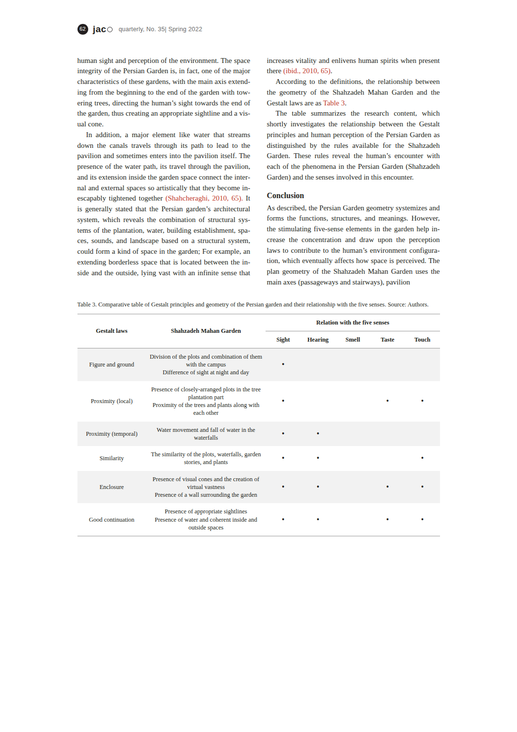62
jac
quarterly, No. 35| Spring 2022
human sight and perception of the environment. The space integrity of the Persian Garden is, in fact, one of the major characteristics of these gardens, with the main axis extending from the beginning to the end of the garden with towering trees, directing the human’s sight towards the end of the garden, thus creating an appropriate sightline and a visual cone.
In addition, a major element like water that streams down the canals travels through its path to lead to the pavilion and sometimes enters into the pavilion itself. The presence of the water path, its travel through the pavilion, and its extension inside the garden space connect the internal and external spaces so artistically that they become inescapably tightened together (Shahcheraghi, 2010, 65). It is generally stated that the Persian garden’s architectural system, which reveals the combination of structural systems of the plantation, water, building establishment, spaces, sounds, and landscape based on a structural system, could form a kind of space in the garden; For example, an extending borderless space that is located between the inside and the outside, lying vast with an infinite sense that increases vitality and enlivens human spirits when present there (ibid., 2010, 65).
According to the definitions, the relationship between the geometry of the Shahzadeh Mahan Garden and the Gestalt laws are as Table 3.
The table summarizes the research content, which shortly investigates the relationship between the Gestalt principles and human perception of the Persian Garden as distinguished by the rules available for the Shahzadeh Garden. These rules reveal the human’s encounter with each of the phenomena in the Persian Garden (Shahzadeh Garden) and the senses involved in this encounter.
Conclusion
As described, the Persian Garden geometry systemizes and forms the functions, structures, and meanings. However, the stimulating five-sense elements in the garden help increase the concentration and draw upon the perception laws to contribute to the human’s environment configuration, which eventually affects how space is perceived. The plan geometry of the Shahzadeh Mahan Garden uses the main axes (passageways and stairways), pavilion
Table 3. Comparative table of Gestalt principles and geometry of the Persian garden and their relationship with the five senses. Source: Authors.
| Gestalt laws | Shahzadeh Mahan Garden | Relation with the five senses |
| --- | --- | --- |
| Sight | Hearing | Smell | Taste | Touch |
| Figure and ground | Division of the plots and combination of them with the campus Difference of sight at night and day | • | | | | |
| Proximity (local) | Presence of closely-arranged plots in the tree plantation part Proximity of the trees and plants along with each other | • | | | • | • |
| Proximity (temporal) | Water movement and fall of water in the waterfalls | • | • | | | |
| Similarity | The similarity of the plots, waterfalls, garden stories, and plants | • | • | | | • |
| Enclosure | Presence of visual cones and the creation of virtual vastness Presence of a wall surrounding the garden | • | • | | • | • |
| Good continuation | Presence of appropriate sightlines Presence of water and coherent inside and outside spaces | • | • | | • | • |